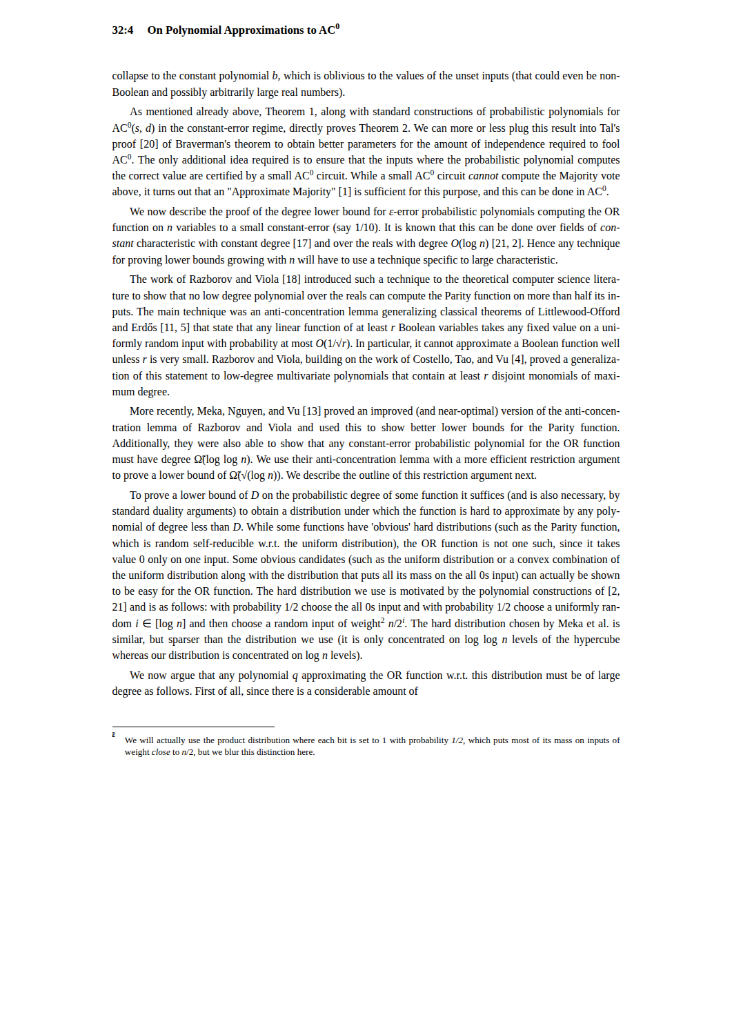32:4 On Polynomial Approximations to AC0
collapse to the constant polynomial b, which is oblivious to the values of the unset inputs (that could even be non-Boolean and possibly arbitrarily large real numbers).
As mentioned already above, Theorem 1, along with standard constructions of probabilistic polynomials for AC0(s, d) in the constant-error regime, directly proves Theorem 2. We can more or less plug this result into Tal's proof [20] of Braverman's theorem to obtain better parameters for the amount of independence required to fool AC0. The only additional idea required is to ensure that the inputs where the probabilistic polynomial computes the correct value are certified by a small AC0 circuit. While a small AC0 circuit cannot compute the Majority vote above, it turns out that an "Approximate Majority" [1] is sufficient for this purpose, and this can be done in AC0.
We now describe the proof of the degree lower bound for ε-error probabilistic polynomials computing the OR function on n variables to a small constant-error (say 1/10). It is known that this can be done over fields of constant characteristic with constant degree [17] and over the reals with degree O(log n) [21, 2]. Hence any technique for proving lower bounds growing with n will have to use a technique specific to large characteristic.
The work of Razborov and Viola [18] introduced such a technique to the theoretical computer science literature to show that no low degree polynomial over the reals can compute the Parity function on more than half its inputs. The main technique was an anti-concentration lemma generalizing classical theorems of Littlewood-Offord and Erdős [11, 5] that state that any linear function of at least r Boolean variables takes any fixed value on a uniformly random input with probability at most O(1/√r). In particular, it cannot approximate a Boolean function well unless r is very small. Razborov and Viola, building on the work of Costello, Tao, and Vu [4], proved a generalization of this statement to low-degree multivariate polynomials that contain at least r disjoint monomials of maximum degree.
More recently, Meka, Nguyen, and Vu [13] proved an improved (and near-optimal) version of the anti-concentration lemma of Razborov and Viola and used this to show better lower bounds for the Parity function. Additionally, they were also able to show that any constant-error probabilistic polynomial for the OR function must have degree Ω̃(log log n). We use their anti-concentration lemma with a more efficient restriction argument to prove a lower bound of Ω̃(√(log n)). We describe the outline of this restriction argument next.
To prove a lower bound of D on the probabilistic degree of some function it suffices (and is also necessary, by standard duality arguments) to obtain a distribution under which the function is hard to approximate by any polynomial of degree less than D. While some functions have 'obvious' hard distributions (such as the Parity function, which is random self-reducible w.r.t. the uniform distribution), the OR function is not one such, since it takes value 0 only on one input. Some obvious candidates (such as the uniform distribution or a convex combination of the uniform distribution along with the distribution that puts all its mass on the all 0s input) can actually be shown to be easy for the OR function. The hard distribution we use is motivated by the polynomial constructions of [2, 21] and is as follows: with probability 1/2 choose the all 0s input and with probability 1/2 choose a uniformly random i ∈ [log n] and then choose a random input of weight2 n/2i. The hard distribution chosen by Meka et al. is similar, but sparser than the distribution we use (it is only concentrated on log log n levels of the hypercube whereas our distribution is concentrated on log n levels).
We now argue that any polynomial q approximating the OR function w.r.t. this distribution must be of large degree as follows. First of all, since there is a considerable amount of
2 We will actually use the product distribution where each bit is set to 1 with probability 1/2i, which puts most of its mass on inputs of weight close to n/2i, but we blur this distinction here.